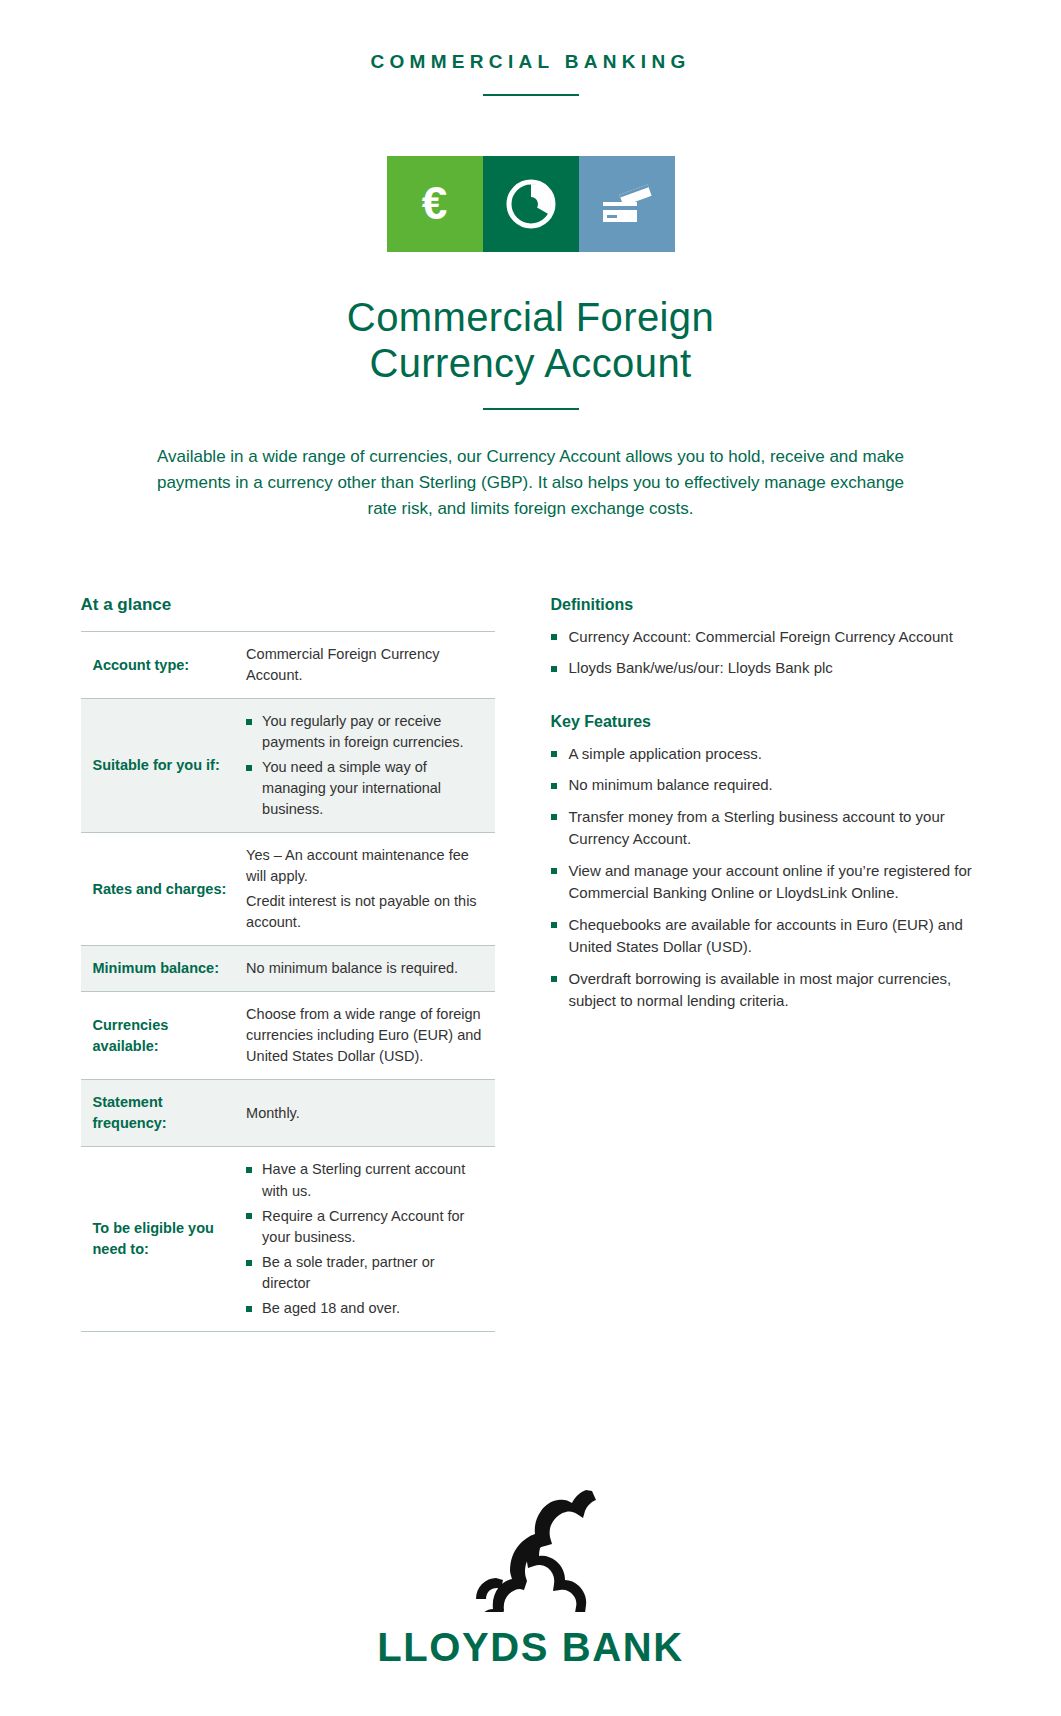Commercial Banking
€
Commercial Foreign
Currency Account
Available in a wide range of currencies, our Currency Account allows you to hold, receive and make payments in a currency other than Sterling (GBP). It also helps you to effectively manage exchange rate risk, and limits foreign exchange costs.
At a glance
| Account type: | Commercial Foreign Currency Account. |
| Suitable for you if: | You regularly pay or receive payments in foreign currencies. You need a simple way of managing your international business. |
| Rates and charges: | Yes – An account maintenance fee will apply. Credit interest is not payable on this account. |
| Minimum balance: | No minimum balance is required. |
| Currencies available: | Choose from a wide range of foreign currencies including Euro (EUR) and United States Dollar (USD). |
| Statement frequency: | Monthly. |
| To be eligible you need to: | Have a Sterling current account with us. Require a Currency Account for your business. Be a sole trader, partner or director Be aged 18 and over. |
Definitions
Currency Account: Commercial Foreign Currency Account
Lloyds Bank/we/us/our: Lloyds Bank plc
Key Features
A simple application process.
No minimum balance required.
Transfer money from a Sterling business account to your Currency Account.
View and manage your account online if you’re registered for Commercial Banking Online or LloydsLink Online.
Chequebooks are available for accounts in Euro (EUR) and United States Dollar (USD).
Overdraft borrowing is available in most major currencies, subject to normal lending criteria.
LLOYDS BANK